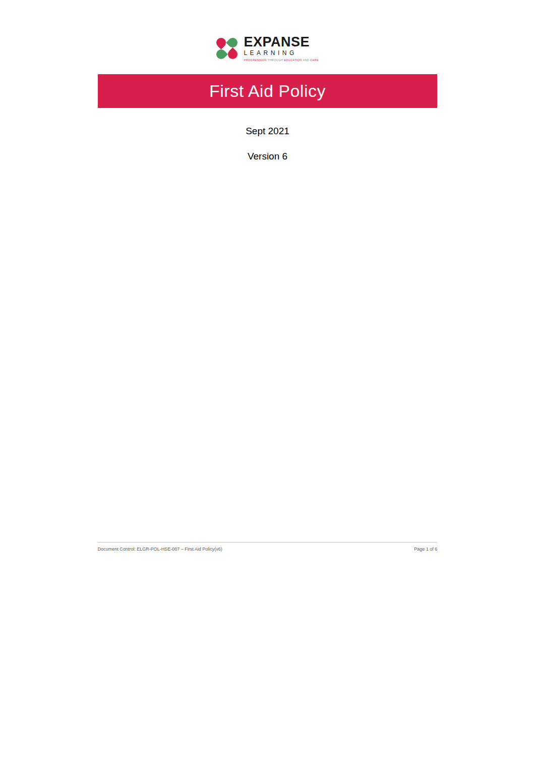EXPANSE
LEARNING
PROGRESSION THROUGH EDUCATION AND CARE
First Aid Policy
Sept 2021
Version 6
Document Control: ELGR-POL-HSE-007 – First Aid Policy(v6) Page 1 of 6